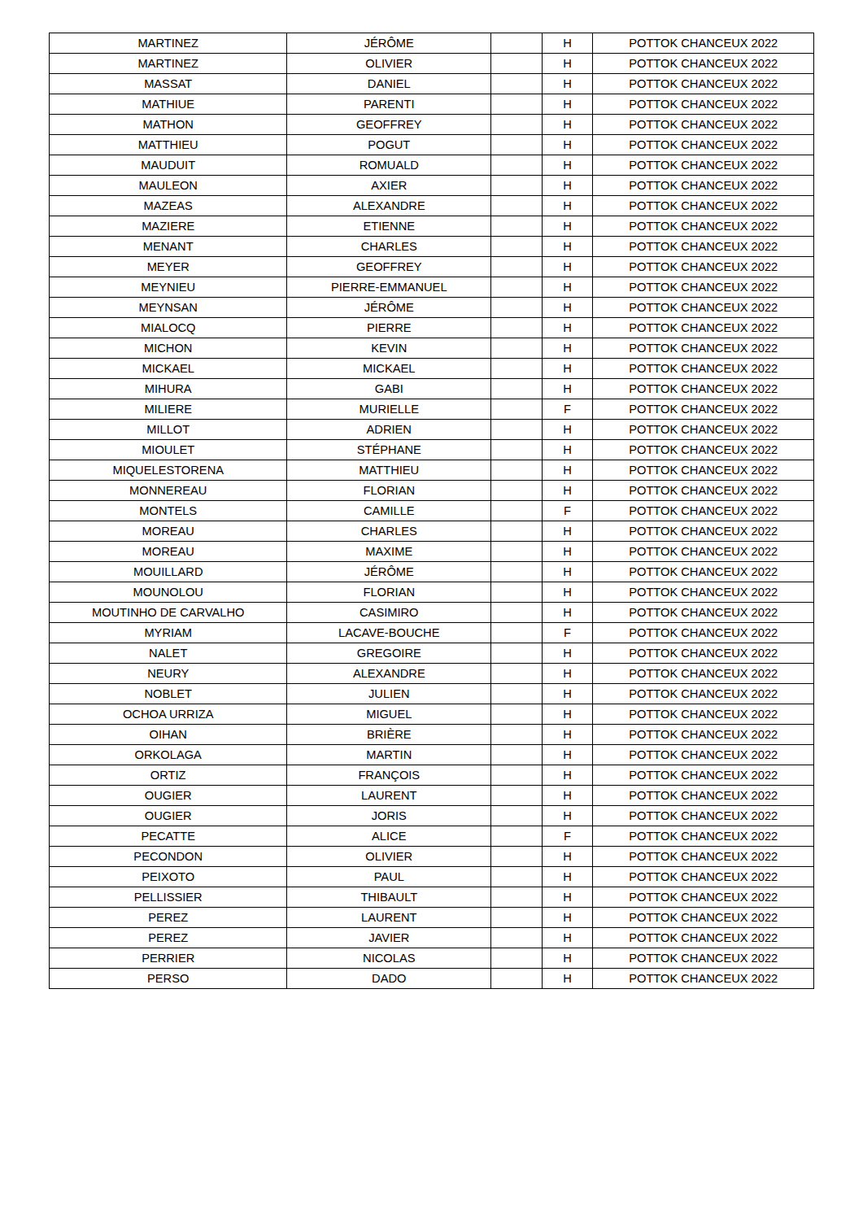| MARTINEZ | JÉRÔME | | H | POTTOK CHANCEUX 2022 |
| MARTINEZ | OLIVIER | | H | POTTOK CHANCEUX 2022 |
| MASSAT | DANIEL | | H | POTTOK CHANCEUX 2022 |
| MATHIUE | PARENTI | | H | POTTOK CHANCEUX 2022 |
| MATHON | GEOFFREY | | H | POTTOK CHANCEUX 2022 |
| MATTHIEU | POGUT | | H | POTTOK CHANCEUX 2022 |
| MAUDUIT | ROMUALD | | H | POTTOK CHANCEUX 2022 |
| MAULEON | AXIER | | H | POTTOK CHANCEUX 2022 |
| MAZEAS | ALEXANDRE | | H | POTTOK CHANCEUX 2022 |
| MAZIERE | ETIENNE | | H | POTTOK CHANCEUX 2022 |
| MENANT | CHARLES | | H | POTTOK CHANCEUX 2022 |
| MEYER | GEOFFREY | | H | POTTOK CHANCEUX 2022 |
| MEYNIEU | PIERRE-EMMANUEL | | H | POTTOK CHANCEUX 2022 |
| MEYNSAN | JÉRÔME | | H | POTTOK CHANCEUX 2022 |
| MIALOCQ | PIERRE | | H | POTTOK CHANCEUX 2022 |
| MICHON | KEVIN | | H | POTTOK CHANCEUX 2022 |
| MICKAEL | MICKAEL | | H | POTTOK CHANCEUX 2022 |
| MIHURA | GABI | | H | POTTOK CHANCEUX 2022 |
| MILIERE | MURIELLE | | F | POTTOK CHANCEUX 2022 |
| MILLOT | ADRIEN | | H | POTTOK CHANCEUX 2022 |
| MIOULET | STÉPHANE | | H | POTTOK CHANCEUX 2022 |
| MIQUELESTORENA | MATTHIEU | | H | POTTOK CHANCEUX 2022 |
| MONNEREAU | FLORIAN | | H | POTTOK CHANCEUX 2022 |
| MONTELS | CAMILLE | | F | POTTOK CHANCEUX 2022 |
| MOREAU | CHARLES | | H | POTTOK CHANCEUX 2022 |
| MOREAU | MAXIME | | H | POTTOK CHANCEUX 2022 |
| MOUILLARD | JÉRÔME | | H | POTTOK CHANCEUX 2022 |
| MOUNOLOU | FLORIAN | | H | POTTOK CHANCEUX 2022 |
| MOUTINHO DE CARVALHO | CASIMIRO | | H | POTTOK CHANCEUX 2022 |
| MYRIAM | LACAVE-BOUCHE | | F | POTTOK CHANCEUX 2022 |
| NALET | GREGOIRE | | H | POTTOK CHANCEUX 2022 |
| NEURY | ALEXANDRE | | H | POTTOK CHANCEUX 2022 |
| NOBLET | JULIEN | | H | POTTOK CHANCEUX 2022 |
| OCHOA URRIZA | MIGUEL | | H | POTTOK CHANCEUX 2022 |
| OIHAN | BRIÈRE | | H | POTTOK CHANCEUX 2022 |
| ORKOLAGA | MARTIN | | H | POTTOK CHANCEUX 2022 |
| ORTIZ | FRANÇOIS | | H | POTTOK CHANCEUX 2022 |
| OUGIER | LAURENT | | H | POTTOK CHANCEUX 2022 |
| OUGIER | JORIS | | H | POTTOK CHANCEUX 2022 |
| PECATTE | ALICE | | F | POTTOK CHANCEUX 2022 |
| PECONDON | OLIVIER | | H | POTTOK CHANCEUX 2022 |
| PEIXOTO | PAUL | | H | POTTOK CHANCEUX 2022 |
| PELLISSIER | THIBAULT | | H | POTTOK CHANCEUX 2022 |
| PEREZ | LAURENT | | H | POTTOK CHANCEUX 2022 |
| PEREZ | JAVIER | | H | POTTOK CHANCEUX 2022 |
| PERRIER | NICOLAS | | H | POTTOK CHANCEUX 2022 |
| PERSO | DADO | | H | POTTOK CHANCEUX 2022 |